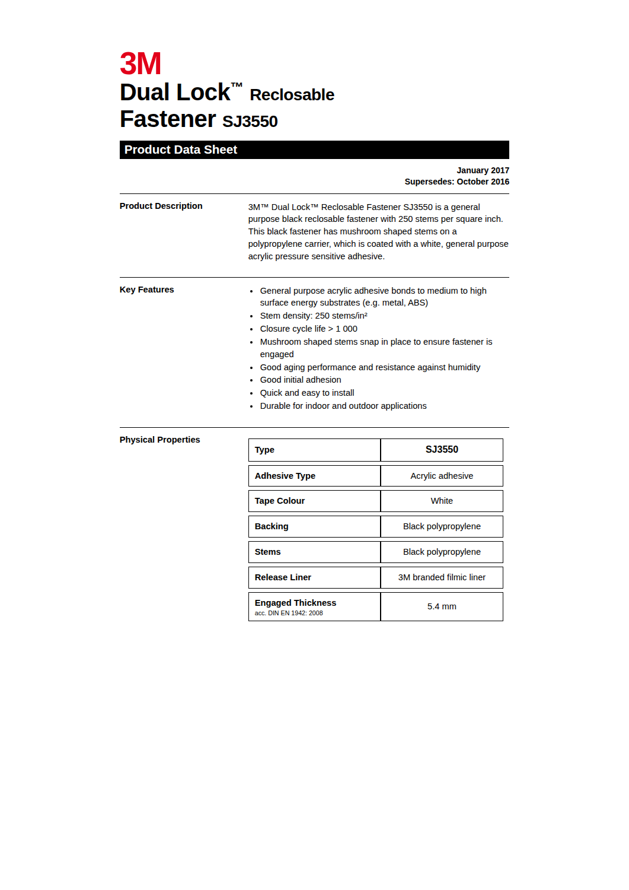3M
Dual Lock™ Reclosable
Fastener SJ3550
Product Data Sheet
January 2017
Supersedes: October 2016
Product Description
3M™ Dual Lock™ Reclosable Fastener SJ3550 is a general purpose black reclosable fastener with 250 stems per square inch. This black fastener has mushroom shaped stems on a polypropylene carrier, which is coated with a white, general purpose acrylic pressure sensitive adhesive.
Key Features
General purpose acrylic adhesive bonds to medium to high surface energy substrates (e.g. metal, ABS)
Stem density: 250 stems/in²
Closure cycle life > 1 000
Mushroom shaped stems snap in place to ensure fastener is engaged
Good aging performance and resistance against humidity
Good initial adhesion
Quick and easy to install
Durable for indoor and outdoor applications
Physical Properties
| Type | SJ3550 |
| Adhesive Type | Acrylic adhesive |
| Tape Colour | White |
| Backing | Black polypropylene |
| Stems | Black polypropylene |
| Release Liner | 3M branded filmic liner |
| Engaged Thickness acc. DIN EN 1942: 2008 | 5.4 mm |